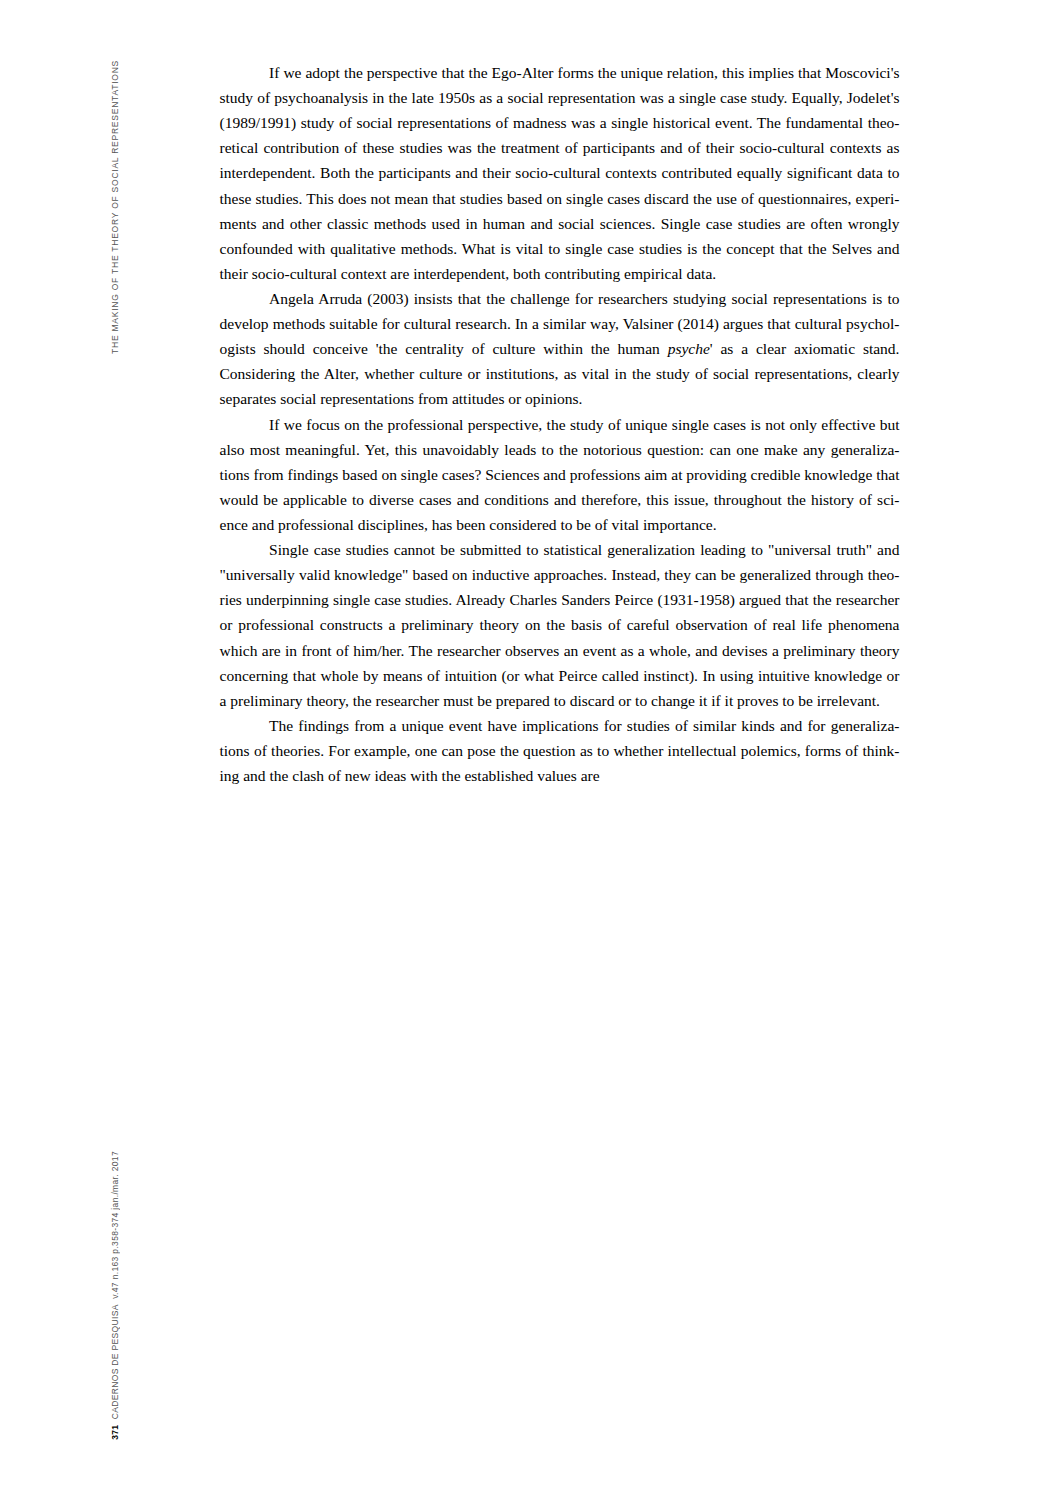THE MAKING OF THE THEORY OF SOCIAL REPRESENTATIONS
371 CADERNOS DE PESQUISA v.47 n.163 p.358-374 jan./mar. 2017
If we adopt the perspective that the Ego-Alter forms the unique relation, this implies that Moscovici's study of psychoanalysis in the late 1950s as a social representation was a single case study. Equally, Jodelet's (1989/1991) study of social representations of madness was a single historical event. The fundamental theoretical contribution of these studies was the treatment of participants and of their socio-cultural contexts as interdependent. Both the participants and their socio-cultural contexts contributed equally significant data to these studies. This does not mean that studies based on single cases discard the use of questionnaires, experiments and other classic methods used in human and social sciences. Single case studies are often wrongly confounded with qualitative methods. What is vital to single case studies is the concept that the Selves and their socio-cultural context are interdependent, both contributing empirical data.
Angela Arruda (2003) insists that the challenge for researchers studying social representations is to develop methods suitable for cultural research. In a similar way, Valsiner (2014) argues that cultural psychologists should conceive 'the centrality of culture within the human psyche' as a clear axiomatic stand. Considering the Alter, whether culture or institutions, as vital in the study of social representations, clearly separates social representations from attitudes or opinions.
If we focus on the professional perspective, the study of unique single cases is not only effective but also most meaningful. Yet, this unavoidably leads to the notorious question: can one make any generalizations from findings based on single cases? Sciences and professions aim at providing credible knowledge that would be applicable to diverse cases and conditions and therefore, this issue, throughout the history of science and professional disciplines, has been considered to be of vital importance.
Single case studies cannot be submitted to statistical generalization leading to "universal truth" and "universally valid knowledge" based on inductive approaches. Instead, they can be generalized through theories underpinning single case studies. Already Charles Sanders Peirce (1931-1958) argued that the researcher or professional constructs a preliminary theory on the basis of careful observation of real life phenomena which are in front of him/her. The researcher observes an event as a whole, and devises a preliminary theory concerning that whole by means of intuition (or what Peirce called instinct). In using intuitive knowledge or a preliminary theory, the researcher must be prepared to discard or to change it if it proves to be irrelevant.
The findings from a unique event have implications for studies of similar kinds and for generalizations of theories. For example, one can pose the question as to whether intellectual polemics, forms of thinking and the clash of new ideas with the established values are